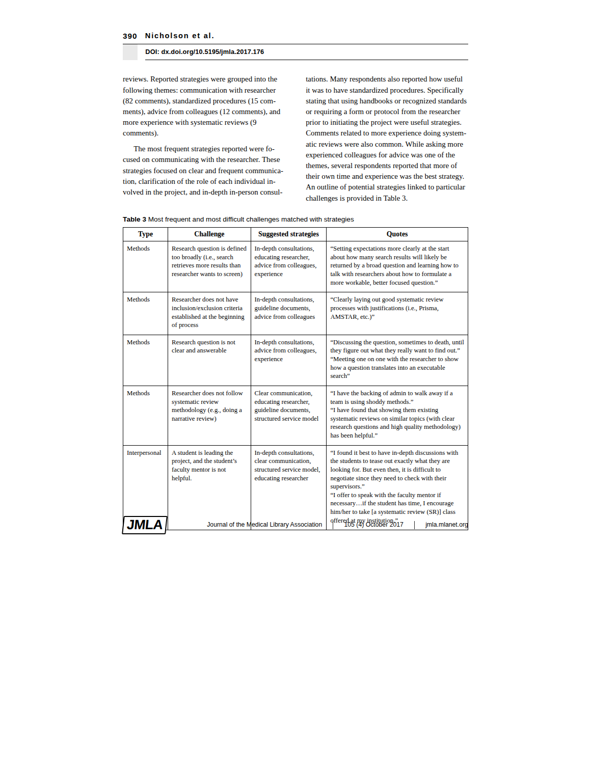390 Nicholson et al.
DOI: dx.doi.org/10.5195/jmla.2017.176
reviews. Reported strategies were grouped into the following themes: communication with researcher (82 comments), standardized procedures (15 comments), advice from colleagues (12 comments), and more experience with systematic reviews (9 comments).
The most frequent strategies reported were focused on communicating with the researcher. These strategies focused on clear and frequent communication, clarification of the role of each individual involved in the project, and in-depth in-person consultations. Many respondents also reported how useful it was to have standardized procedures. Specifically stating that using handbooks or recognized standards or requiring a form or protocol from the researcher prior to initiating the project were useful strategies. Comments related to more experience doing systematic reviews were also common. While asking more experienced colleagues for advice was one of the themes, several respondents reported that more of their own time and experience was the best strategy. An outline of potential strategies linked to particular challenges is provided in Table 3.
Table 3 Most frequent and most difficult challenges matched with strategies
| Type | Challenge | Suggested strategies | Quotes |
| --- | --- | --- | --- |
| Methods | Research question is defined too broadly (i.e., search retrieves more results than researcher wants to screen) | In-depth consultations, educating researcher, advice from colleagues, experience | “Setting expectations more clearly at the start about how many search results will likely be returned by a broad question and learning how to talk with researchers about how to formulate a more workable, better focused question.” |
| Methods | Researcher does not have inclusion/exclusion criteria established at the beginning of process | In-depth consultations, guideline documents, advice from colleagues | “Clearly laying out good systematic review processes with justifications (i.e., Prisma, AMSTAR, etc.)” |
| Methods | Research question is not clear and answerable | In-depth consultations, advice from colleagues, experience | “Discussing the question, sometimes to death, until they figure out what they really want to find out.” “Meeting one on one with the researcher to show how a question translates into an executable search” |
| Methods | Researcher does not follow systematic review methodology (e.g., doing a narrative review) | Clear communication, educating researcher, guideline documents, structured service model | “I have the backing of admin to walk away if a team is using shoddy methods.” “I have found that showing them existing systematic reviews on similar topics (with clear research questions and high quality methodology) has been helpful.” |
| Interpersonal | A student is leading the project, and the student’s faculty mentor is not helpful. | In-depth consultations, clear communication, structured service model, educating researcher | “I found it best to have in-depth discussions with the students to tease out exactly what they are looking for. But even then, it is difficult to negotiate since they need to check with their supervisors.” “I offer to speak with the faculty mentor if necessary…if the student has time, I encourage him/her to take [a systematic review (SR)] class offered at my institution.” |
JMLA
Journal of the Medical Library Association 105 (4) October 2017 jmla.mlanet.org